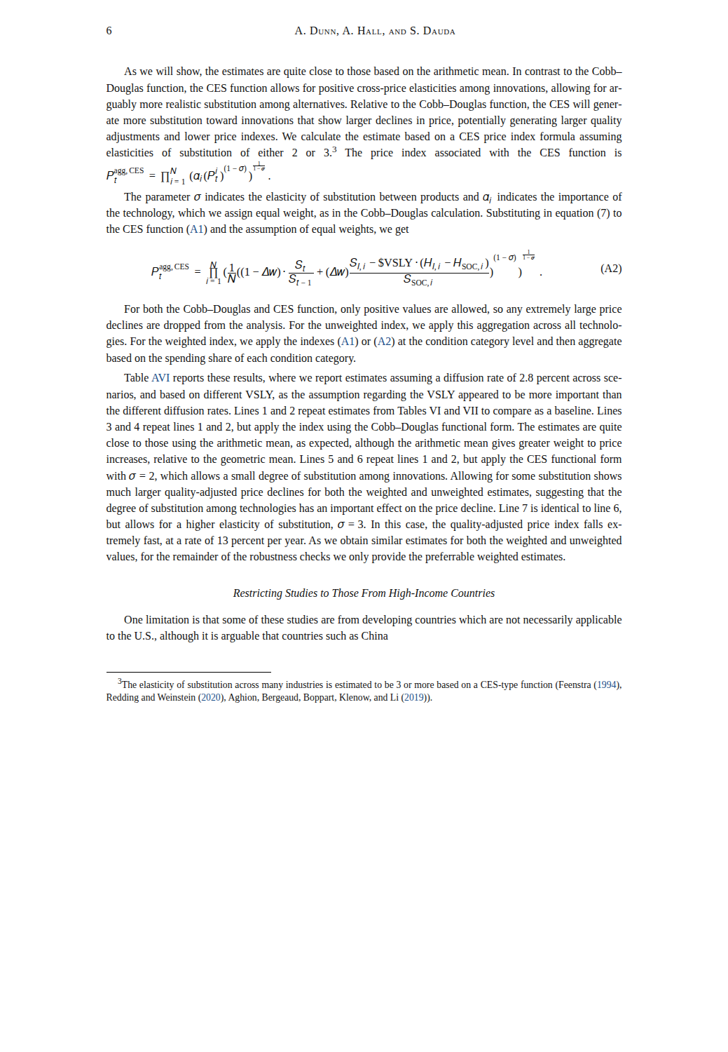6 A. Dunn, A. Hall, and S. Dauda
As we will show, the estimates are quite close to those based on the arithmetic mean. In contrast to the Cobb–Douglas function, the CES function allows for positive cross-price elasticities among innovations, allowing for arguably more realistic substitution among alternatives. Relative to the Cobb–Douglas function, the CES will generate more substitution toward innovations that show larger declines in price, potentially generating larger quality adjustments and lower price indexes. We calculate the estimate based on a CES price index formula assuming elasticities of substitution of either 2 or 3.3 The price index associated with the CES function is Ptagg,CES = ∏i=1N (αi(Pti)(1−σ)) 11−σ .
The parameter σ indicates the elasticity of substitution between products and αi indicates the importance of the technology, which we assign equal weight, as in the Cobb–Douglas calculation. Substituting in equation (7) to the CES function (A1) and the assumption of equal weights, we get
Ptagg,CES = ∏i=1N ( 1N ( (1−Δw) ⋅ StSt−1 + (Δw) SI,i−$VSLY⋅(HI,i−HSOC,i) SSOC,i ) (1−σ) ) 11−σ . (A2)
For both the Cobb–Douglas and CES function, only positive values are allowed, so any extremely large price declines are dropped from the analysis. For the unweighted index, we apply this aggregation across all technologies. For the weighted index, we apply the indexes (A1) or (A2) at the condition category level and then aggregate based on the spending share of each condition category.
Table AVI reports these results, where we report estimates assuming a diffusion rate of 2.8 percent across scenarios, and based on different VSLY, as the assumption regarding the VSLY appeared to be more important than the different diffusion rates. Lines 1 and 2 repeat estimates from Tables VI and VII to compare as a baseline. Lines 3 and 4 repeat lines 1 and 2, but apply the index using the Cobb–Douglas functional form. The estimates are quite close to those using the arithmetic mean, as expected, although the arithmetic mean gives greater weight to price increases, relative to the geometric mean. Lines 5 and 6 repeat lines 1 and 2, but apply the CES functional form with σ=2, which allows a small degree of substitution among innovations. Allowing for some substitution shows much larger quality-adjusted price declines for both the weighted and unweighted estimates, suggesting that the degree of substitution among technologies has an important effect on the price decline. Line 7 is identical to line 6, but allows for a higher elasticity of substitution, σ=3. In this case, the quality-adjusted price index falls extremely fast, at a rate of 13 percent per year. As we obtain similar estimates for both the weighted and unweighted values, for the remainder of the robustness checks we only provide the preferrable weighted estimates.
Restricting Studies to Those From High-Income Countries
One limitation is that some of these studies are from developing countries which are not necessarily applicable to the U.S., although it is arguable that countries such as China
3The elasticity of substitution across many industries is estimated to be 3 or more based on a CES-type function (Feenstra (1994), Redding and Weinstein (2020), Aghion, Bergeaud, Boppart, Klenow, and Li (2019)).